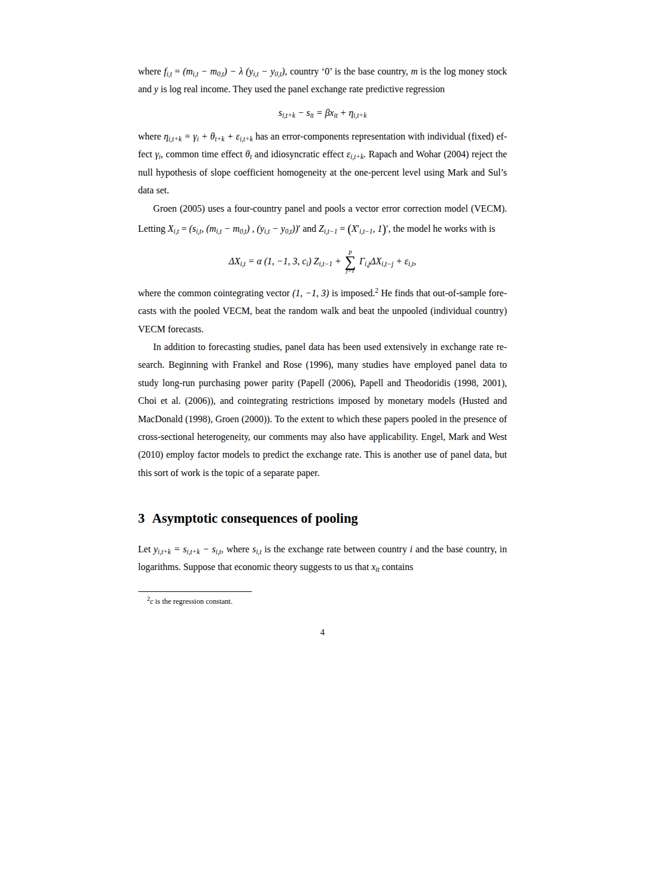where fi,t = (mi,t − m0,t) − λ (yi,t − y0,t), country ‘0’ is the base country, m is the log money stock and y is log real income. They used the panel exchange rate predictive regression
si,t+k − sit = βxit + ηi,t+k
where ηi,t+k = γi + θt+k + εi,t+k has an error-components representation with individual (fixed) effect γi, common time effect θt and idiosyncratic effect εi,t+k. Rapach and Wohar (2004) reject the null hypothesis of slope coefficient homogeneity at the one-percent level using Mark and Sul’s data set.
Groen (2005) uses a four-country panel and pools a vector error correction model (VECM). Letting Xi,t = (si,t, (mi,t − m0,t) , (yi,t − y0,t))′ and Zi,t−1 = (X′i,t−1, 1)′, the model he works with is
ΔXi,t = α (1, −1, 3, ci) Zi,t−1 + P∑j=1 Γi,jΔXi,t−j + εi,t,
where the common cointegrating vector (1, −1, 3) is imposed.2 He finds that out-of-sample forecasts with the pooled VECM, beat the random walk and beat the unpooled (individual country) VECM forecasts.
In addition to forecasting studies, panel data has been used extensively in exchange rate research. Beginning with Frankel and Rose (1996), many studies have employed panel data to study long-run purchasing power parity (Papell (2006), Papell and Theodoridis (1998, 2001), Choi et al. (2006)), and cointegrating restrictions imposed by monetary models (Husted and MacDonald (1998), Groen (2000)). To the extent to which these papers pooled in the presence of cross-sectional heterogeneity, our comments may also have applicability. Engel, Mark and West (2010) employ factor models to predict the exchange rate. This is another use of panel data, but this sort of work is the topic of a separate paper.
3 Asymptotic consequences of pooling
Let yi,t+k = si,t+k − si,t, where si,t is the exchange rate between country i and the base country, in logarithms. Suppose that economic theory suggests to us that xit contains
2c is the regression constant.
4